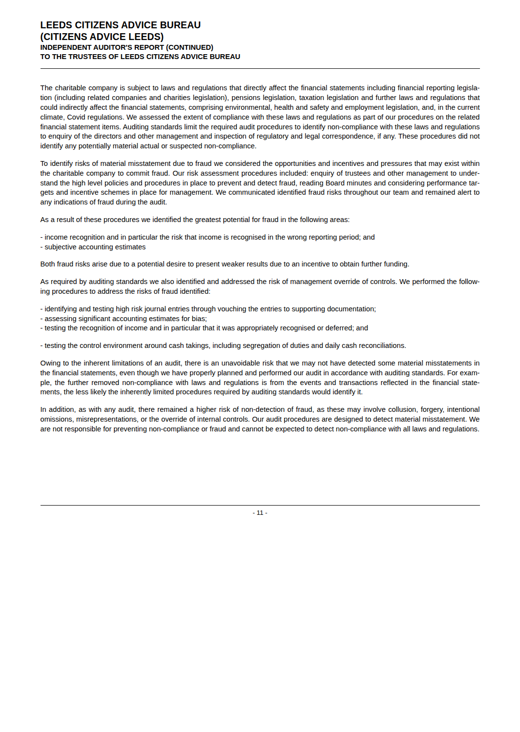LEEDS CITIZENS ADVICE BUREAU
(CITIZENS ADVICE LEEDS)
INDEPENDENT AUDITOR'S REPORT (CONTINUED)
TO THE TRUSTEES OF LEEDS CITIZENS ADVICE BUREAU
The charitable company is subject to laws and regulations that directly affect the financial statements including financial reporting legislation (including related companies and charities legislation), pensions legislation, taxation legislation and further laws and regulations that could indirectly affect the financial statements, comprising environmental, health and safety and employment legislation, and, in the current climate, Covid regulations. We assessed the extent of compliance with these laws and regulations as part of our procedures on the related financial statement items. Auditing standards limit the required audit procedures to identify non-compliance with these laws and regulations to enquiry of the directors and other management and inspection of regulatory and legal correspondence, if any. These procedures did not identify any potentially material actual or suspected non-compliance.
To identify risks of material misstatement due to fraud we considered the opportunities and incentives and pressures that may exist within the charitable company to commit fraud. Our risk assessment procedures included: enquiry of trustees and other management to understand the high level policies and procedures in place to prevent and detect fraud, reading Board minutes and considering performance targets and incentive schemes in place for management. We communicated identified fraud risks throughout our team and remained alert to any indications of fraud during the audit.
As a result of these procedures we identified the greatest potential for fraud in the following areas:
- income recognition and in particular the risk that income is recognised in the wrong reporting period; and
- subjective accounting estimates
Both fraud risks arise due to a potential desire to present weaker results due to an incentive to obtain further funding.
As required by auditing standards we also identified and addressed the risk of management override of controls. We performed the following procedures to address the risks of fraud identified:
- identifying and testing high risk journal entries through vouching the entries to supporting documentation;
- assessing significant accounting estimates for bias;
- testing the recognition of income and in particular that it was appropriately recognised or deferred; and
- testing the control environment around cash takings, including segregation of duties and daily cash reconciliations.
Owing to the inherent limitations of an audit, there is an unavoidable risk that we may not have detected some material misstatements in the financial statements, even though we have properly planned and performed our audit in accordance with auditing standards. For example, the further removed non-compliance with laws and regulations is from the events and transactions reflected in the financial statements, the less likely the inherently limited procedures required by auditing standards would identify it.
In addition, as with any audit, there remained a higher risk of non-detection of fraud, as these may involve collusion, forgery, intentional omissions, misrepresentations, or the override of internal controls. Our audit procedures are designed to detect material misstatement. We are not responsible for preventing non-compliance or fraud and cannot be expected to detect non-compliance with all laws and regulations.
- 11 -